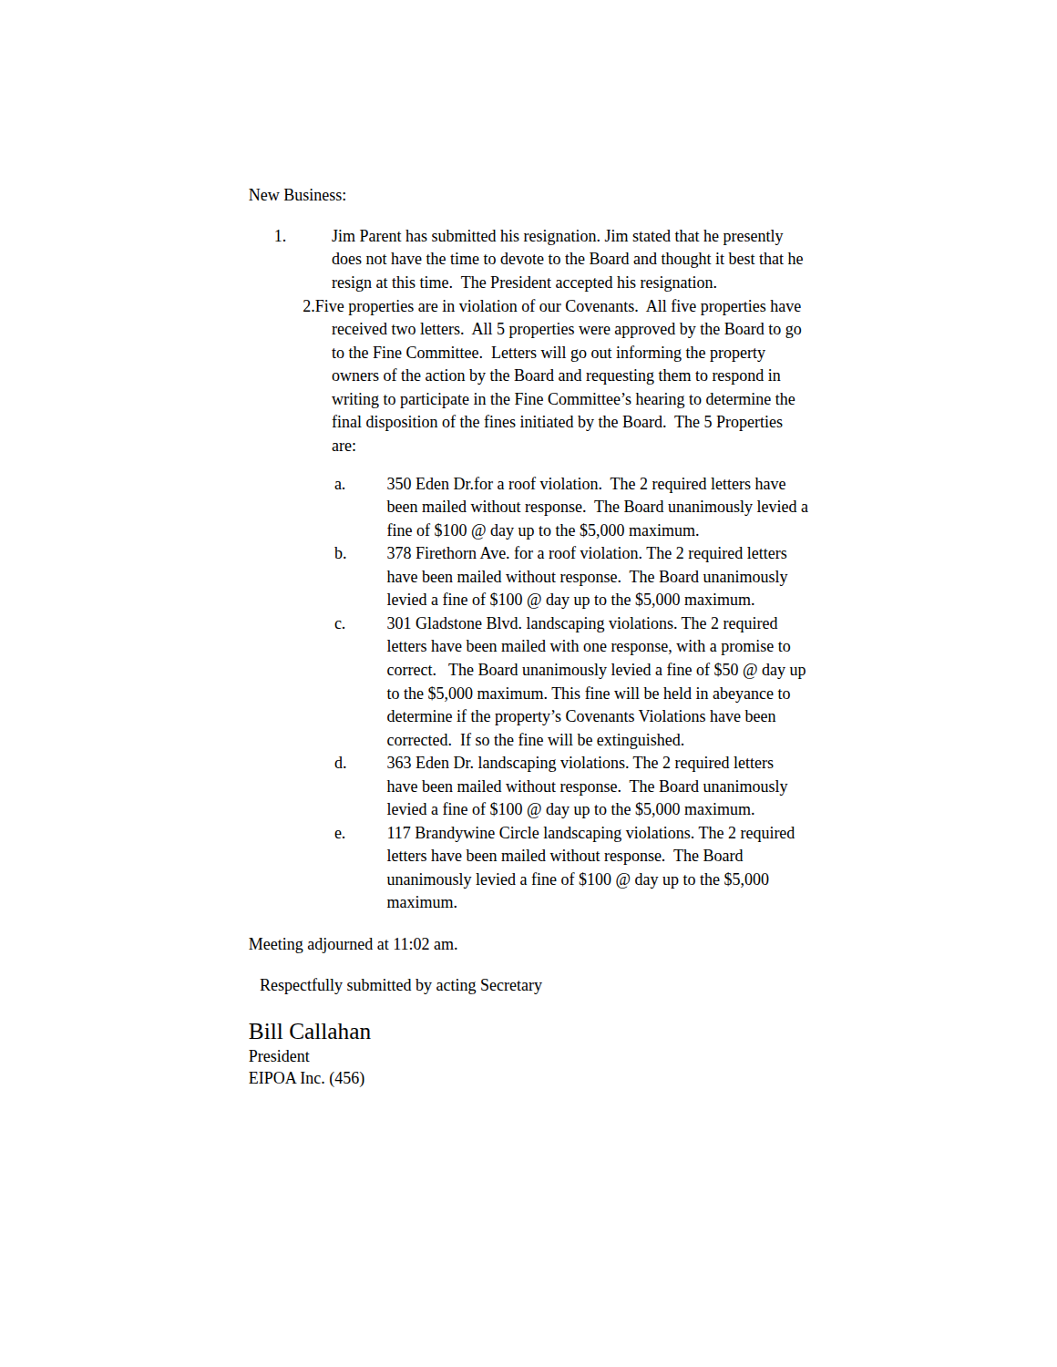New Business:
1. Jim Parent has submitted his resignation. Jim stated that he presently does not have the time to devote to the Board and thought it best that he resign at this time. The President accepted his resignation.
2. Five properties are in violation of our Covenants. All five properties have received two letters. All 5 properties were approved by the Board to go to the Fine Committee. Letters will go out informing the property owners of the action by the Board and requesting them to respond in writing to participate in the Fine Committee’s hearing to determine the final disposition of the fines initiated by the Board. The 5 Properties are:
a. 350 Eden Dr.for a roof violation. The 2 required letters have been mailed without response. The Board unanimously levied a fine of $100 @ day up to the $5,000 maximum.
b. 378 Firethorn Ave. for a roof violation. The 2 required letters have been mailed without response. The Board unanimously levied a fine of $100 @ day up to the $5,000 maximum.
c. 301 Gladstone Blvd. landscaping violations. The 2 required letters have been mailed with one response, with a promise to correct. The Board unanimously levied a fine of $50 @ day up to the $5,000 maximum. This fine will be held in abeyance to determine if the property’s Covenants Violations have been corrected. If so the fine will be extinguished.
d. 363 Eden Dr. landscaping violations. The 2 required letters have been mailed without response. The Board unanimously levied a fine of $100 @ day up to the $5,000 maximum.
e. 117 Brandywine Circle landscaping violations. The 2 required letters have been mailed without response. The Board unanimously levied a fine of $100 @ day up to the $5,000 maximum.
Meeting adjourned at 11:02 am.
Respectfully submitted by acting Secretary
Bill Callahan
President
EIPOA Inc. (456)